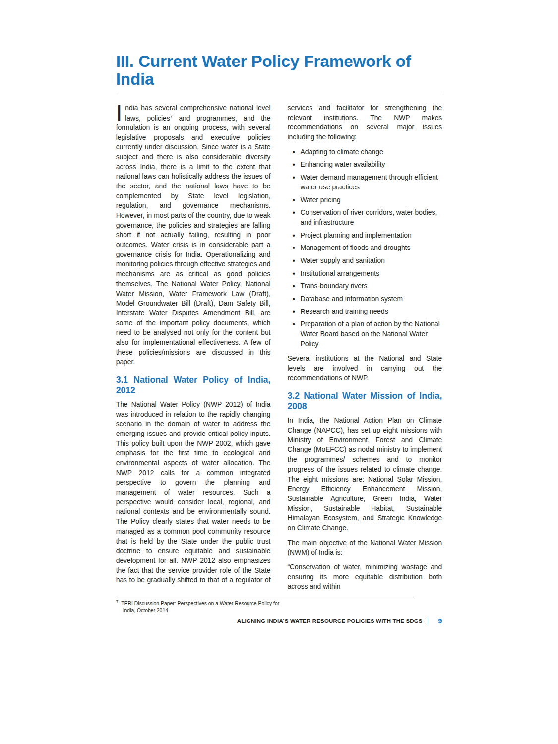III. Current Water Policy Framework of India
India has several comprehensive national level laws, policies7 and programmes, and the formulation is an ongoing process, with several legislative proposals and executive policies currently under discussion. Since water is a State subject and there is also considerable diversity across India, there is a limit to the extent that national laws can holistically address the issues of the sector, and the national laws have to be complemented by State level legislation, regulation, and governance mechanisms. However, in most parts of the country, due to weak governance, the policies and strategies are falling short if not actually failing, resulting in poor outcomes. Water crisis is in considerable part a governance crisis for India. Operationalizing and monitoring policies through effective strategies and mechanisms are as critical as good policies themselves. The National Water Policy, National Water Mission, Water Framework Law (Draft), Model Groundwater Bill (Draft), Dam Safety Bill, Interstate Water Disputes Amendment Bill, are some of the important policy documents, which need to be analysed not only for the content but also for implementational effectiveness. A few of these policies/missions are discussed in this paper.
3.1 National Water Policy of India, 2012
The National Water Policy (NWP 2012) of India was introduced in relation to the rapidly changing scenario in the domain of water to address the emerging issues and provide critical policy inputs. This policy built upon the NWP 2002, which gave emphasis for the first time to ecological and environmental aspects of water allocation. The NWP 2012 calls for a common integrated perspective to govern the planning and management of water resources. Such a perspective would consider local, regional, and national contexts and be environmentally sound. The Policy clearly states that water needs to be managed as a common pool community resource that is held by the State under the public trust doctrine to ensure equitable and sustainable development for all. NWP 2012 also emphasizes the fact that the service provider role of the State has to be gradually shifted to that of a regulator of services and facilitator for strengthening the relevant institutions. The NWP makes recommendations on several major issues including the following:
Adapting to climate change
Enhancing water availability
Water demand management through efficient water use practices
Water pricing
Conservation of river corridors, water bodies, and infrastructure
Project planning and implementation
Management of floods and droughts
Water supply and sanitation
Institutional arrangements
Trans-boundary rivers
Database and information system
Research and training needs
Preparation of a plan of action by the National Water Board based on the National Water Policy
Several institutions at the National and State levels are involved in carrying out the recommendations of NWP.
3.2 National Water Mission of India, 2008
In India, the National Action Plan on Climate Change (NAPCC), has set up eight missions with Ministry of Environment, Forest and Climate Change (MoEFCC) as nodal ministry to implement the programmes/ schemes and to monitor progress of the issues related to climate change. The eight missions are: National Solar Mission, Energy Efficiency Enhancement Mission, Sustainable Agriculture, Green India, Water Mission, Sustainable Habitat, Sustainable Himalayan Ecosystem, and Strategic Knowledge on Climate Change.
The main objective of the National Water Mission (NWM) of India is:
“Conservation of water, minimizing wastage and ensuring its more equitable distribution both across and within
7 TERI Discussion Paper: Perspectives on a Water Resource Policy for India, October 2014
Aligning India’s Water Resource Policies with the SDGs 9